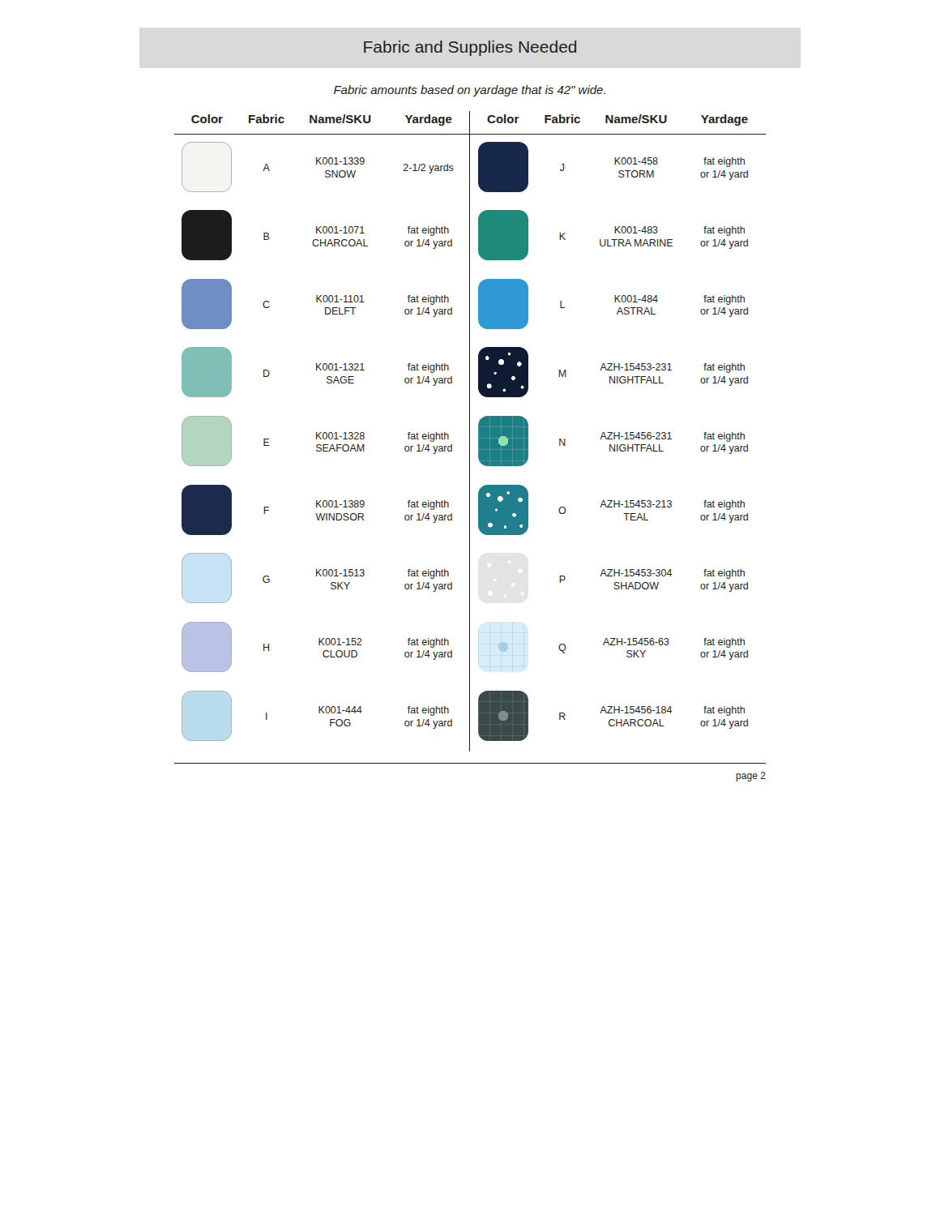Fabric and Supplies Needed
Fabric amounts based on yardage that is 42" wide.
| Color | Fabric | Name/SKU | Yardage | Color | Fabric | Name/SKU | Yardage |
| --- | --- | --- | --- | --- | --- | --- | --- |
| | A | K001-1339 SNOW | 2-1/2 yards | | J | K001-458 STORM | fat eighth or 1/4 yard |
| | B | K001-1071 CHARCOAL | fat eighth or 1/4 yard | | K | K001-483 ULTRA MARINE | fat eighth or 1/4 yard |
| | C | K001-1101 DELFT | fat eighth or 1/4 yard | | L | K001-484 ASTRAL | fat eighth or 1/4 yard |
| | D | K001-1321 SAGE | fat eighth or 1/4 yard | | M | AZH-15453-231 NIGHTFALL | fat eighth or 1/4 yard |
| | E | K001-1328 SEAFOAM | fat eighth or 1/4 yard | | N | AZH-15456-231 NIGHTFALL | fat eighth or 1/4 yard |
| | F | K001-1389 WINDSOR | fat eighth or 1/4 yard | | O | AZH-15453-213 TEAL | fat eighth or 1/4 yard |
| | G | K001-1513 SKY | fat eighth or 1/4 yard | | P | AZH-15453-304 SHADOW | fat eighth or 1/4 yard |
| | H | K001-152 CLOUD | fat eighth or 1/4 yard | | Q | AZH-15456-63 SKY | fat eighth or 1/4 yard |
| | I | K001-444 FOG | fat eighth or 1/4 yard | | R | AZH-15456-184 CHARCOAL | fat eighth or 1/4 yard |
page 2